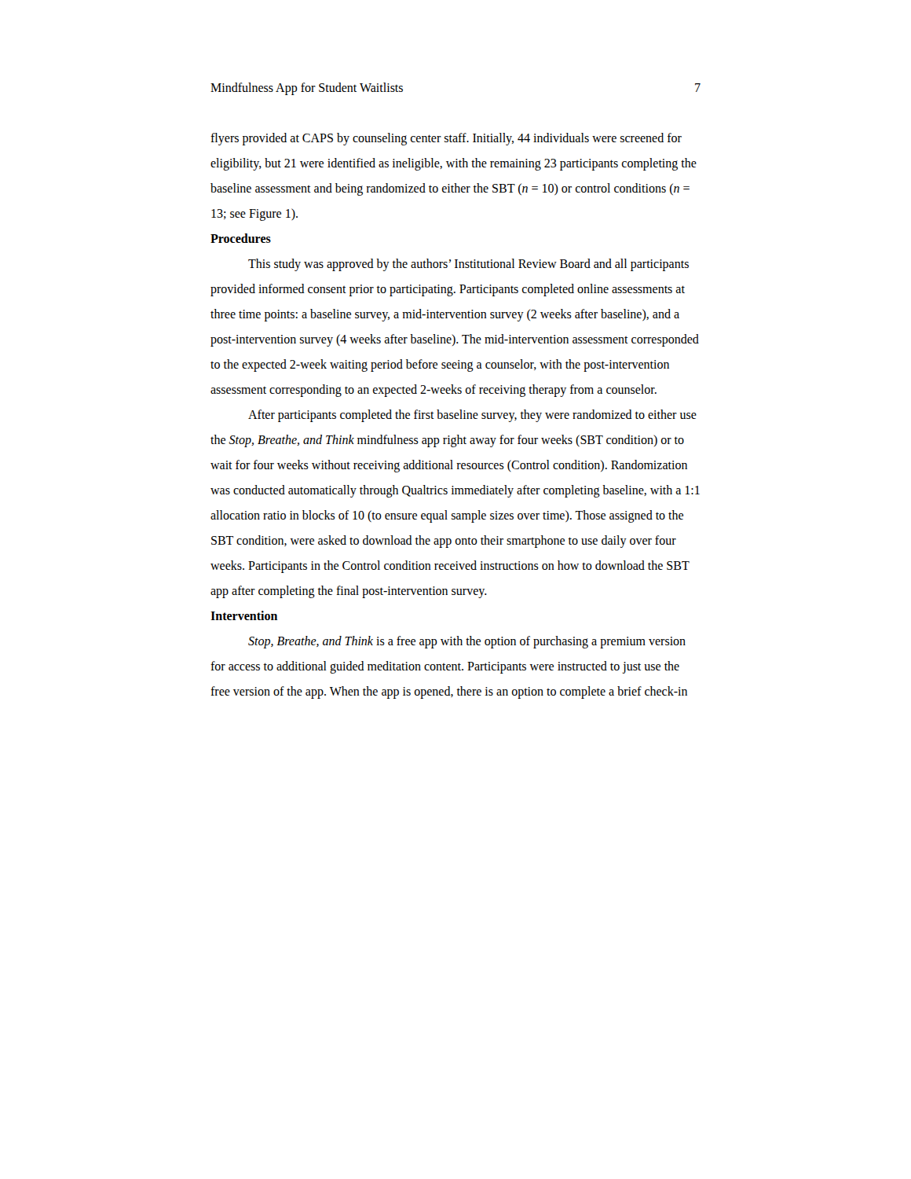Mindfulness App for Student Waitlists 7
flyers provided at CAPS by counseling center staff. Initially, 44 individuals were screened for eligibility, but 21 were identified as ineligible, with the remaining 23 participants completing the baseline assessment and being randomized to either the SBT (n = 10) or control conditions (n = 13; see Figure 1).
Procedures
This study was approved by the authors’ Institutional Review Board and all participants provided informed consent prior to participating. Participants completed online assessments at three time points: a baseline survey, a mid-intervention survey (2 weeks after baseline), and a post-intervention survey (4 weeks after baseline). The mid-intervention assessment corresponded to the expected 2-week waiting period before seeing a counselor, with the post-intervention assessment corresponding to an expected 2-weeks of receiving therapy from a counselor.
After participants completed the first baseline survey, they were randomized to either use the Stop, Breathe, and Think mindfulness app right away for four weeks (SBT condition) or to wait for four weeks without receiving additional resources (Control condition). Randomization was conducted automatically through Qualtrics immediately after completing baseline, with a 1:1 allocation ratio in blocks of 10 (to ensure equal sample sizes over time). Those assigned to the SBT condition, were asked to download the app onto their smartphone to use daily over four weeks. Participants in the Control condition received instructions on how to download the SBT app after completing the final post-intervention survey.
Intervention
Stop, Breathe, and Think is a free app with the option of purchasing a premium version for access to additional guided meditation content. Participants were instructed to just use the free version of the app. When the app is opened, there is an option to complete a brief check-in